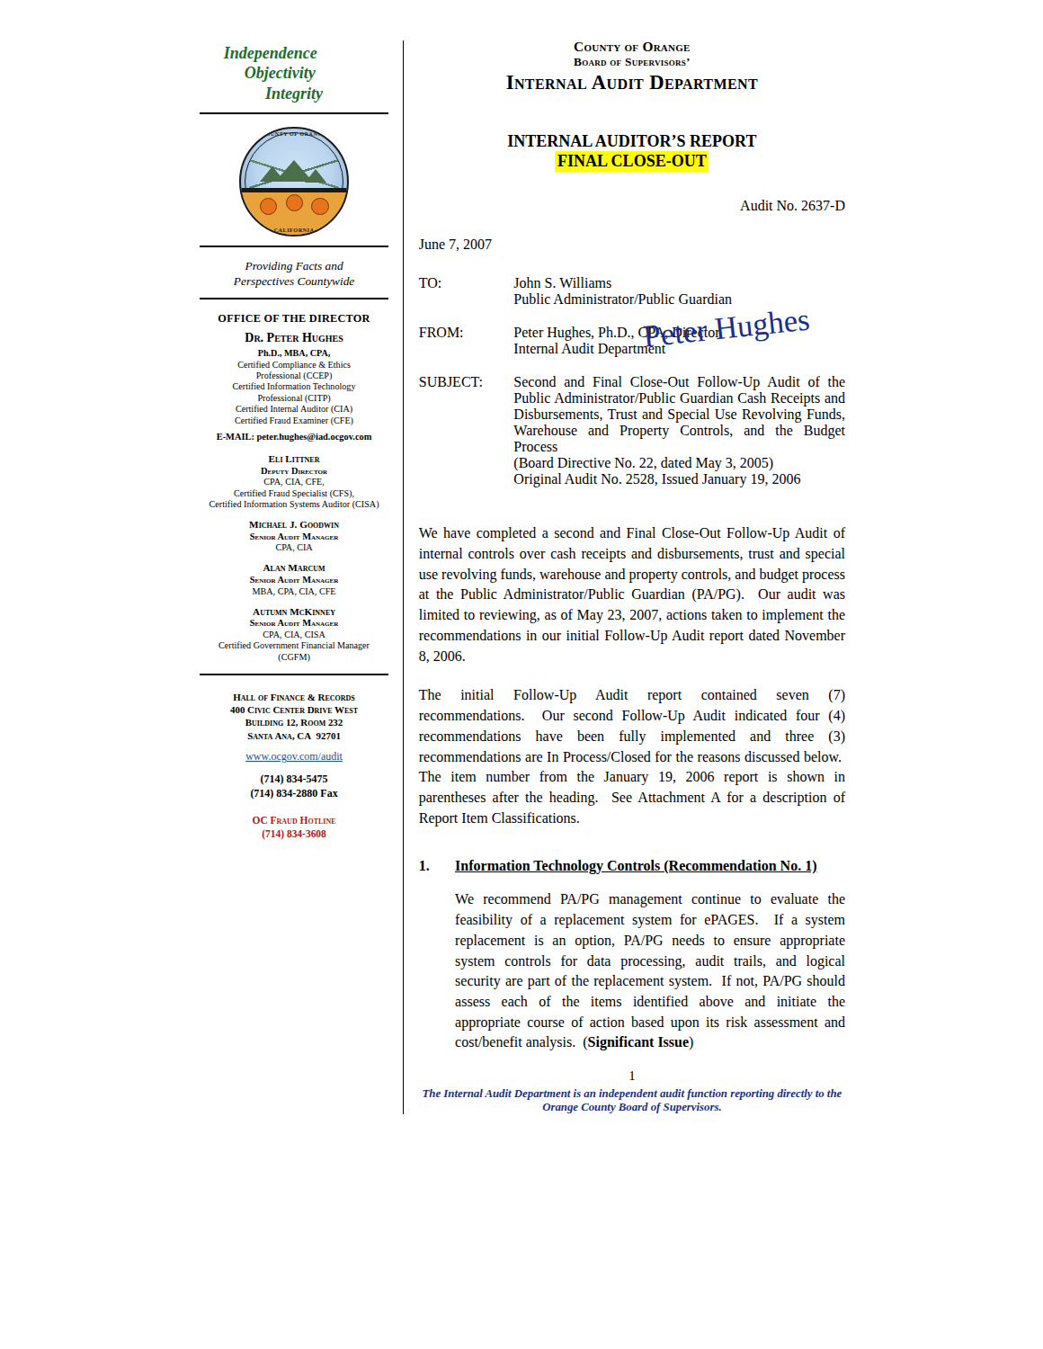Independence
Objectivity
Integrity
COUNTY OF ORANGE
CALIFORNIA
Providing Facts and
Perspectives Countywide
OFFICE OF THE DIRECTOR
Dr. Peter Hughes
Ph.D., MBA, CPA,
Certified Compliance & Ethics
Professional (CCEP)
Certified Information Technology
Professional (CITP)
Certified Internal Auditor (CIA)
Certified Fraud Examiner (CFE)
E-MAIL: peter.hughes@iad.ocgov.com
Eli Littner
Deputy Director
CPA, CIA, CFE,
Certified Fraud Specialist (CFS),
Certified Information Systems Auditor (CISA)
Michael J. Goodwin
Senior Audit Manager
CPA, CIA
Alan Marcum
Senior Audit Manager
MBA, CPA, CIA, CFE
Autumn McKinney
Senior Audit Manager
CPA, CIA, CISA
Certified Government Financial Manager
(CGFM)
Hall of Finance & Records
400 Civic Center Drive West
Building 12, Room 232
Santa Ana, CA 92701
www.ocgov.com/audit
(714) 834-5475
(714) 834-2880 Fax
OC Fraud Hotline
(714) 834-3608
County of Orange
Board of Supervisors’
Internal Audit Department
INTERNAL AUDITOR’S REPORT
FINAL CLOSE-OUT
Audit No. 2637-D
June 7, 2007
| TO: | John S. Williams Public Administrator/Public Guardian |
| FROM: | Peter Hughes, Ph.D., CPA, Director Internal Audit Department Peter Hughes |
| SUBJECT: | Second and Final Close-Out Follow-Up Audit of the Public Administrator/Public Guardian Cash Receipts and Disbursements, Trust and Special Use Revolving Funds, Warehouse and Property Controls, and the Budget Process (Board Directive No. 22, dated May 3, 2005) Original Audit No. 2528, Issued January 19, 2006 |
We have completed a second and Final Close-Out Follow-Up Audit of internal controls over cash receipts and disbursements, trust and special use revolving funds, warehouse and property controls, and budget process at the Public Administrator/Public Guardian (PA/PG). Our audit was limited to reviewing, as of May 23, 2007, actions taken to implement the recommendations in our initial Follow-Up Audit report dated November 8, 2006.
The initial Follow-Up Audit report contained seven (7) recommendations. Our second Follow-Up Audit indicated four (4) recommendations have been fully implemented and three (3) recommendations are In Process/Closed for the reasons discussed below. The item number from the January 19, 2006 report is shown in parentheses after the heading. See Attachment A for a description of Report Item Classifications.
1. Information Technology Controls (Recommendation No. 1)
We recommend PA/PG management continue to evaluate the feasibility of a replacement system for ePAGES. If a system replacement is an option, PA/PG needs to ensure appropriate system controls for data processing, audit trails, and logical security are part of the replacement system. If not, PA/PG should assess each of the items identified above and initiate the appropriate course of action based upon its risk assessment and cost/benefit analysis. (Significant Issue)
1
The Internal Audit Department is an independent audit function reporting directly to the Orange County Board of Supervisors.